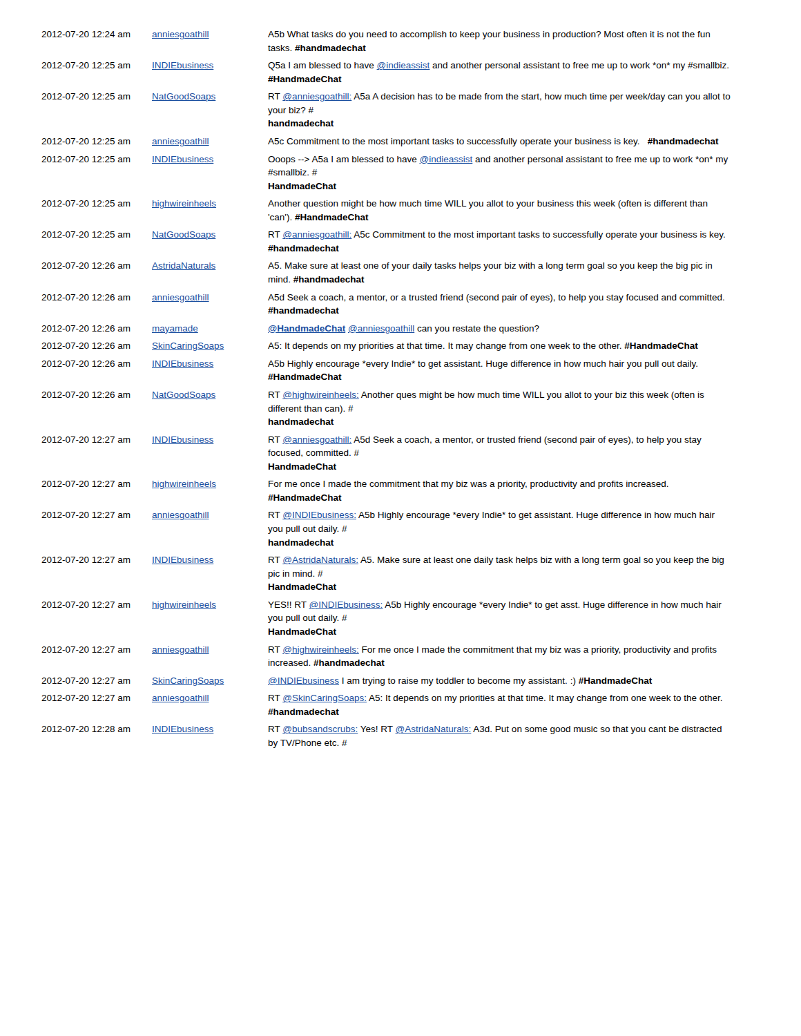| 2012-07-20 12:24 am | anniesgoathill | A5b What tasks do you need to accomplish to keep your business in production? Most often it is not the fun tasks. #handmadechat |
| 2012-07-20 12:25 am | INDIEbusiness | Q5a I am blessed to have @indieassist and another personal assistant to free me up to work *on* my #smallbiz. #HandmadeChat |
| 2012-07-20 12:25 am | NatGoodSoaps | RT @anniesgoathill: A5a A decision has to be made from the start, how much time per week/day can you allot to your biz? # handmadechat |
| 2012-07-20 12:25 am | anniesgoathill | A5c Commitment to the most important tasks to successfully operate your business is key. #handmadechat |
| 2012-07-20 12:25 am | INDIEbusiness | Ooops --> A5a I am blessed to have @indieassist and another personal assistant to free me up to work *on* my #smallbiz. # HandmadeChat |
| 2012-07-20 12:25 am | highwireinheels | Another question might be how much time WILL you allot to your business this week (often is different than 'can'). #HandmadeChat |
| 2012-07-20 12:25 am | NatGoodSoaps | RT @anniesgoathill: A5c Commitment to the most important tasks to successfully operate your business is key. #handmadechat |
| 2012-07-20 12:26 am | AstridaNaturals | A5. Make sure at least one of your daily tasks helps your biz with a long term goal so you keep the big pic in mind. #handmadechat |
| 2012-07-20 12:26 am | anniesgoathill | A5d Seek a coach, a mentor, or a trusted friend (second pair of eyes), to help you stay focused and committed. #handmadechat |
| 2012-07-20 12:26 am | mayamade | @HandmadeChat @anniesgoathill can you restate the question? |
| 2012-07-20 12:26 am | SkinCaringSoaps | A5: It depends on my priorities at that time. It may change from one week to the other. #HandmadeChat |
| 2012-07-20 12:26 am | INDIEbusiness | A5b Highly encourage *every Indie* to get assistant. Huge difference in how much hair you pull out daily. #HandmadeChat |
| 2012-07-20 12:26 am | NatGoodSoaps | RT @highwireinheels: Another ques might be how much time WILL you allot to your biz this week (often is different than can). # handmadechat |
| 2012-07-20 12:27 am | INDIEbusiness | RT @anniesgoathill: A5d Seek a coach, a mentor, or trusted friend (second pair of eyes), to help you stay focused, committed. # HandmadeChat |
| 2012-07-20 12:27 am | highwireinheels | For me once I made the commitment that my biz was a priority, productivity and profits increased. #HandmadeChat |
| 2012-07-20 12:27 am | anniesgoathill | RT @INDIEbusiness: A5b Highly encourage *every Indie* to get assistant. Huge difference in how much hair you pull out daily. # handmadechat |
| 2012-07-20 12:27 am | INDIEbusiness | RT @AstridaNaturals: A5. Make sure at least one daily task helps biz with a long term goal so you keep the big pic in mind. # HandmadeChat |
| 2012-07-20 12:27 am | highwireinheels | YES!! RT @INDIEbusiness: A5b Highly encourage *every Indie* to get asst. Huge difference in how much hair you pull out daily. # HandmadeChat |
| 2012-07-20 12:27 am | anniesgoathill | RT @highwireinheels: For me once I made the commitment that my biz was a priority, productivity and profits increased. #handmadechat |
| 2012-07-20 12:27 am | SkinCaringSoaps | @INDIEbusiness I am trying to raise my toddler to become my assistant. :) #HandmadeChat |
| 2012-07-20 12:27 am | anniesgoathill | RT @SkinCaringSoaps: A5: It depends on my priorities at that time. It may change from one week to the other. #handmadechat |
| 2012-07-20 12:28 am | INDIEbusiness | RT @bubsandscrubs: Yes! RT @AstridaNaturals: A3d. Put on some good music so that you cant be distracted by TV/Phone etc. # |